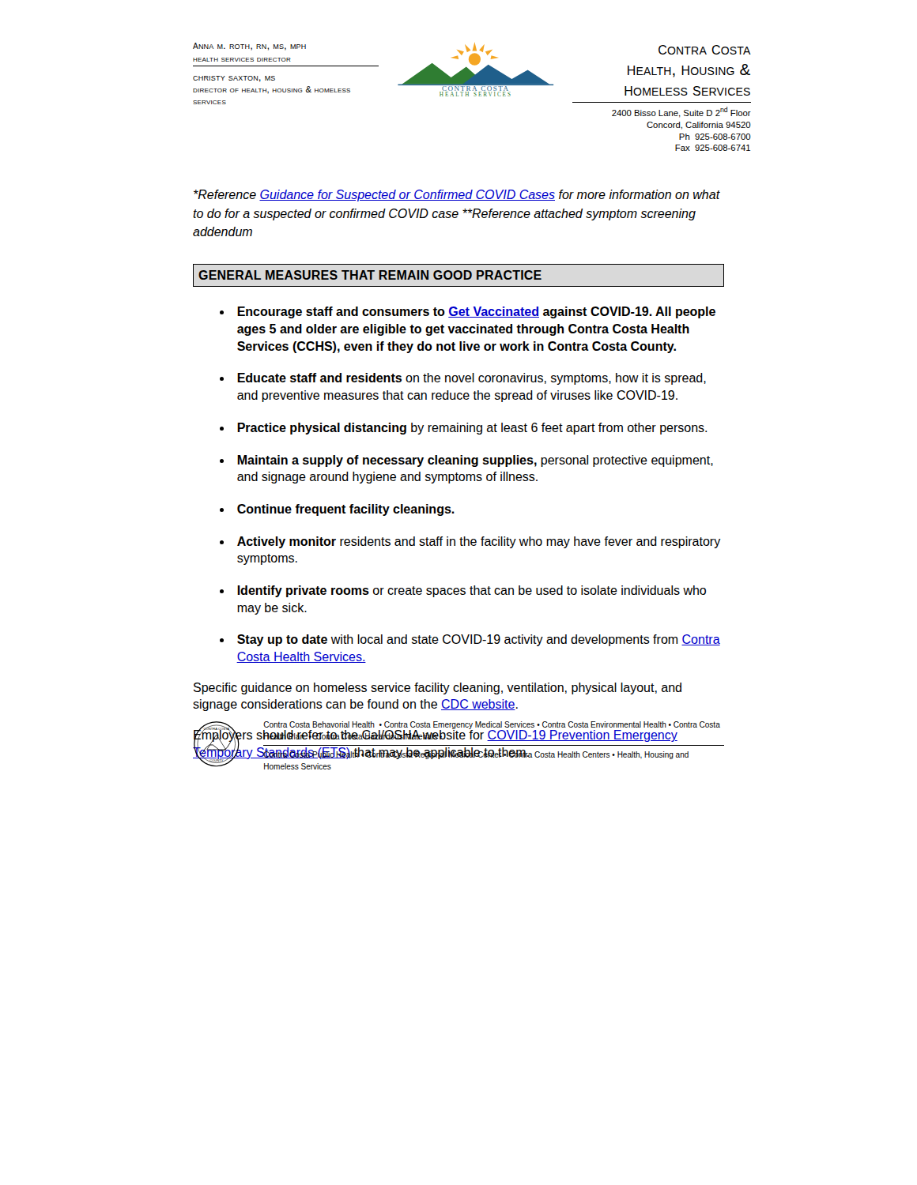Anna M. Roth, rn, ms, mph
Health Services Director
Christy Saxton, MS
Director of Health, Housing & Homeless Services
CONTRA COSTA HEALTH SERVICES
Contra Costa
Health, Housing &
Homeless Services
2400 Bisso Lane, Suite D 2nd Floor
Concord, California 94520
Ph 925-608-6700
Fax 925-608-6741
*Reference Guidance for Suspected or Confirmed COVID Cases for more information on what to do for a suspected or confirmed COVID case **Reference attached symptom screening addendum
GENERAL MEASURES THAT REMAIN GOOD PRACTICE
Encourage staff and consumers to Get Vaccinated against COVID-19. All people ages 5 and older are eligible to get vaccinated through Contra Costa Health Services (CCHS), even if they do not live or work in Contra Costa County.
Educate staff and residents on the novel coronavirus, symptoms, how it is spread, and preventive measures that can reduce the spread of viruses like COVID-19.
Practice physical distancing by remaining at least 6 feet apart from other persons.
Maintain a supply of necessary cleaning supplies, personal protective equipment, and signage around hygiene and symptoms of illness.
Continue frequent facility cleanings.
Actively monitor residents and staff in the facility who may have fever and respiratory symptoms.
Identify private rooms or create spaces that can be used to isolate individuals who may be sick.
Stay up to date with local and state COVID-19 activity and developments from Contra Costa Health Services.
Specific guidance on homeless service facility cleaning, ventilation, physical layout, and signage considerations can be found on the CDC website.
Employers should refer to the Cal/OSHA website for COVID-19 Prevention Emergency Temporary Standards (ETS) that may be applicable to them.
CONTRA COSTA COUNTY
Contra Costa Behavorial Health • Contra Costa Emergency Medical Services • Contra Costa Environmental Health • Contra Costa Health Plan • Contra Costa Hazardous Materials •
Contra Costa Public Health • Contra Costa Regional Medical Center • Contra Costa Health Centers • Health, Housing and Homeless Services